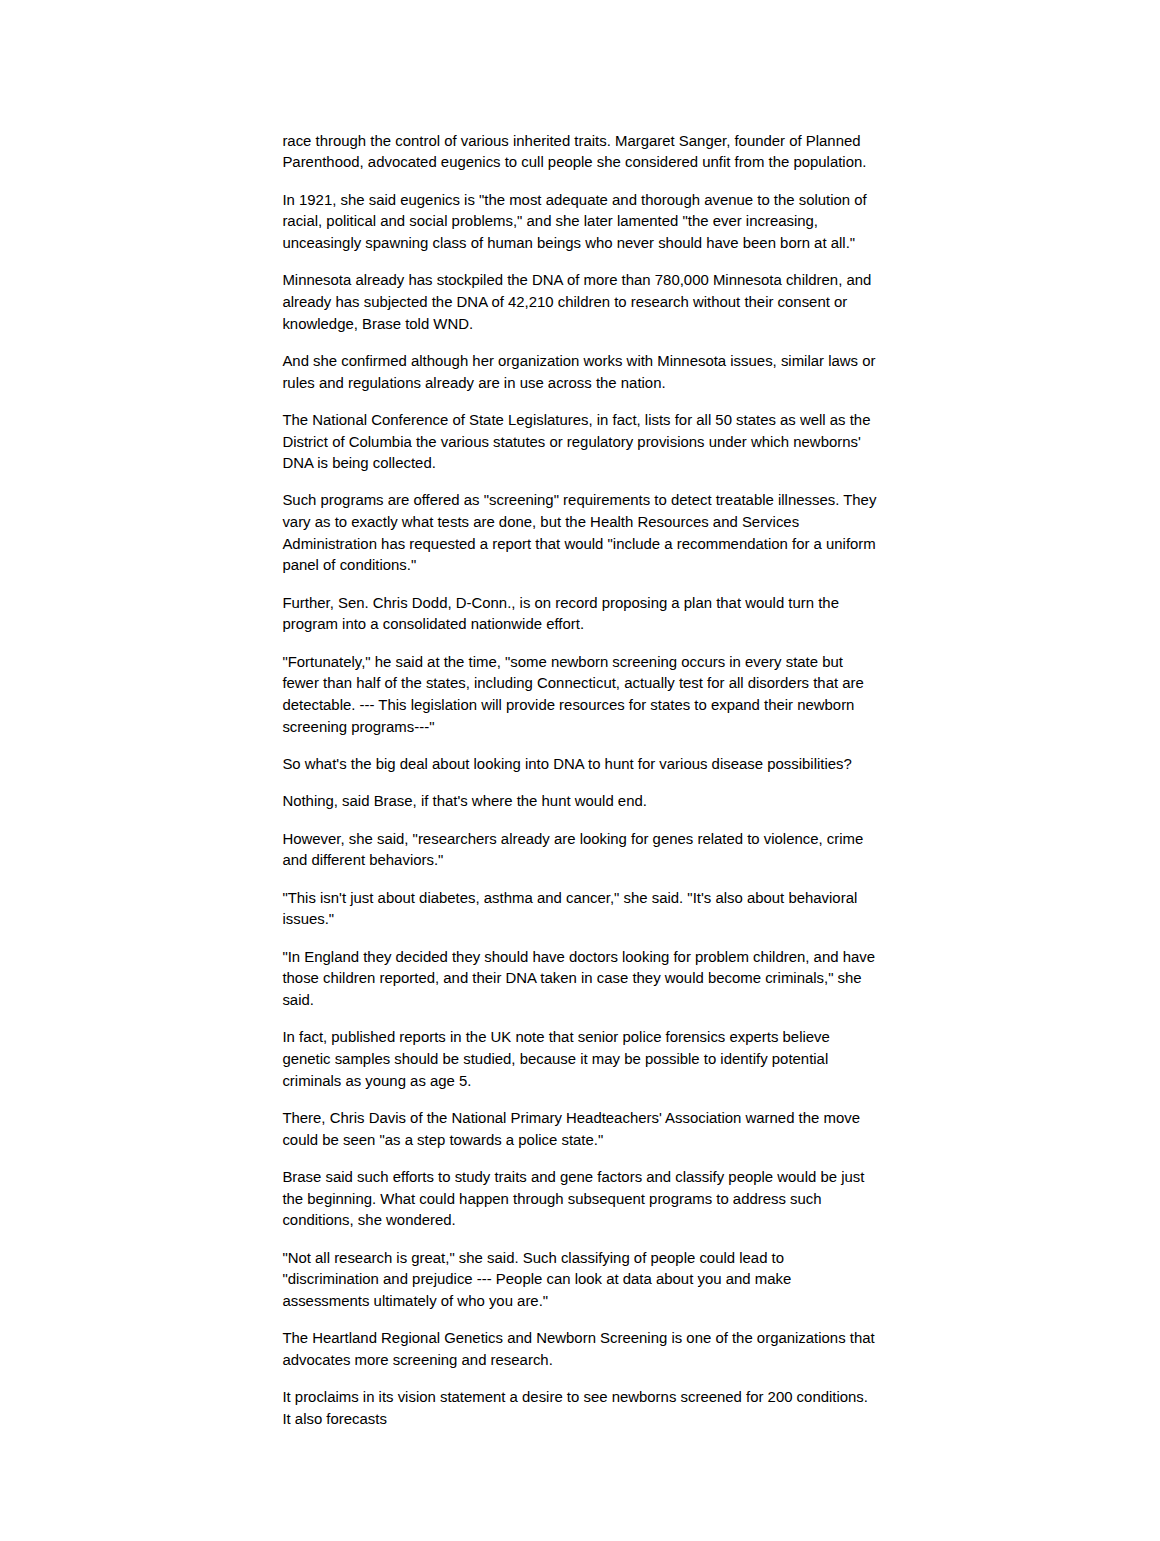race through the control of various inherited traits. Margaret Sanger, founder of Planned Parenthood, advocated eugenics to cull people she considered unfit from the population.
In 1921, she said eugenics is "the most adequate and thorough avenue to the solution of racial, political and social problems," and she later lamented "the ever increasing, unceasingly spawning class of human beings who never should have been born at all."
Minnesota already has stockpiled the DNA of more than 780,000 Minnesota children, and already has subjected the DNA of 42,210 children to research without their consent or knowledge, Brase told WND.
And she confirmed although her organization works with Minnesota issues, similar laws or rules and regulations already are in use across the nation.
The National Conference of State Legislatures, in fact, lists for all 50 states as well as the District of Columbia the various statutes or regulatory provisions under which newborns' DNA is being collected.
Such programs are offered as "screening" requirements to detect treatable illnesses. They vary as to exactly what tests are done, but the Health Resources and Services Administration has requested a report that would "include a recommendation for a uniform panel of conditions."
Further, Sen. Chris Dodd, D-Conn., is on record proposing a plan that would turn the program into a consolidated nationwide effort.
"Fortunately," he said at the time, "some newborn screening occurs in every state but fewer than half of the states, including Connecticut, actually test for all disorders that are detectable. --- This legislation will provide resources for states to expand their newborn screening programs---"
So what's the big deal about looking into DNA to hunt for various disease possibilities?
Nothing, said Brase, if that's where the hunt would end.
However, she said, "researchers already are looking for genes related to violence, crime and different behaviors."
"This isn't just about diabetes, asthma and cancer," she said. "It's also about behavioral issues."
"In England they decided they should have doctors looking for problem children, and have those children reported, and their DNA taken in case they would become criminals," she said.
In fact, published reports in the UK note that senior police forensics experts believe genetic samples should be studied, because it may be possible to identify potential criminals as young as age 5.
There, Chris Davis of the National Primary Headteachers' Association warned the move could be seen "as a step towards a police state."
Brase said such efforts to study traits and gene factors and classify people would be just the beginning. What could happen through subsequent programs to address such conditions, she wondered.
"Not all research is great," she said. Such classifying of people could lead to "discrimination and prejudice --- People can look at data about you and make assessments ultimately of who you are."
The Heartland Regional Genetics and Newborn Screening is one of the organizations that advocates more screening and research.
It proclaims in its vision statement a desire to see newborns screened for 200 conditions. It also forecasts